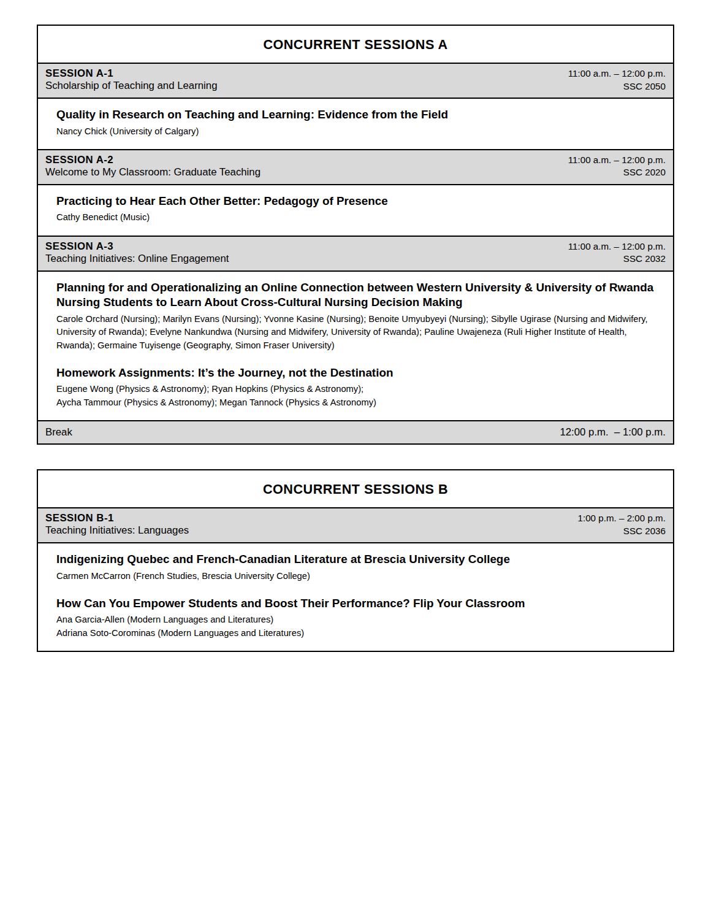CONCURRENT SESSIONS A
SESSION A-1
Scholarship of Teaching and Learning
11:00 a.m. – 12:00 p.m.
SSC 2050
Quality in Research on Teaching and Learning: Evidence from the Field
Nancy Chick (University of Calgary)
SESSION A-2
Welcome to My Classroom: Graduate Teaching
11:00 a.m. – 12:00 p.m.
SSC 2020
Practicing to Hear Each Other Better: Pedagogy of Presence
Cathy Benedict (Music)
SESSION A-3
Teaching Initiatives: Online Engagement
11:00 a.m. – 12:00 p.m.
SSC 2032
Planning for and Operationalizing an Online Connection between Western University & University of Rwanda Nursing Students to Learn About Cross-Cultural Nursing Decision Making
Carole Orchard (Nursing); Marilyn Evans (Nursing); Yvonne Kasine (Nursing); Benoite Umyubyeyi (Nursing); Sibylle Ugirase (Nursing and Midwifery, University of Rwanda); Evelyne Nankundwa (Nursing and Midwifery, University of Rwanda); Pauline Uwajeneza (Ruli Higher Institute of Health, Rwanda); Germaine Tuyisenge (Geography, Simon Fraser University)
Homework Assignments: It’s the Journey, not the Destination
Eugene Wong (Physics & Astronomy); Ryan Hopkins (Physics & Astronomy);
Aycha Tammour (Physics & Astronomy); Megan Tannock (Physics & Astronomy)
Break
12:00 p.m. – 1:00 p.m.
CONCURRENT SESSIONS B
SESSION B-1
Teaching Initiatives: Languages
1:00 p.m. – 2:00 p.m.
SSC 2036
Indigenizing Quebec and French-Canadian Literature at Brescia University College
Carmen McCarron (French Studies, Brescia University College)
How Can You Empower Students and Boost Their Performance? Flip Your Classroom
Ana Garcia-Allen (Modern Languages and Literatures)
Adriana Soto-Corominas (Modern Languages and Literatures)